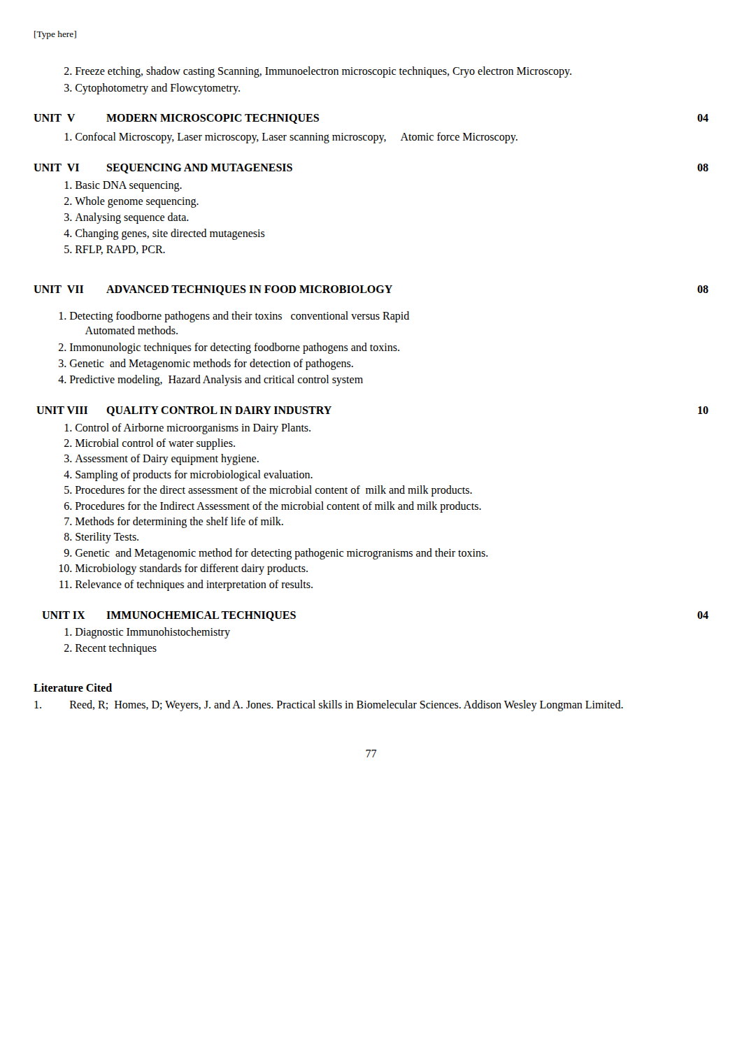[Type here]
Freeze etching, shadow casting Scanning, Immunoelectron microscopic techniques, Cryo electron Microscopy.
Cytophotometry and Flowcytometry.
UNIT V MODERN MICROSCOPIC TECHNIQUES 04
Confocal Microscopy, Laser microscopy, Laser scanning microscopy, Atomic force Microscopy.
UNIT VI SEQUENCING AND MUTAGENESIS 08
Basic DNA sequencing.
Whole genome sequencing.
Analysing sequence data.
Changing genes, site directed mutagenesis
RFLP, RAPD, PCR.
UNIT VII ADVANCED TECHNIQUES IN FOOD MICROBIOLOGY 08
1. Detecting foodborne pathogens and their toxins conventional versus Rapid
Automated methods.
2. Immonunologic techniques for detecting foodborne pathogens and toxins.
3. Genetic and Metagenomic methods for detection of pathogens.
4. Predictive modeling, Hazard Analysis and critical control system
UNIT VIII QUALITY CONTROL IN DAIRY INDUSTRY 10
Control of Airborne microorganisms in Dairy Plants.
Microbial control of water supplies.
Assessment of Dairy equipment hygiene.
Sampling of products for microbiological evaluation.
Procedures for the direct assessment of the microbial content of milk and milk products.
Procedures for the Indirect Assessment of the microbial content of milk and milk products.
Methods for determining the shelf life of milk.
Sterility Tests.
Genetic and Metagenomic method for detecting pathogenic microgranisms and their toxins.
Microbiology standards for different dairy products.
Relevance of techniques and interpretation of results.
UNIT IX IMMUNOCHEMICAL TECHNIQUES 04
Diagnostic Immunohistochemistry
Recent techniques
Literature Cited
1. Reed, R; Homes, D; Weyers, J. and A. Jones. Practical skills in Biomelecular Sciences. Addison Wesley Longman Limited.
77